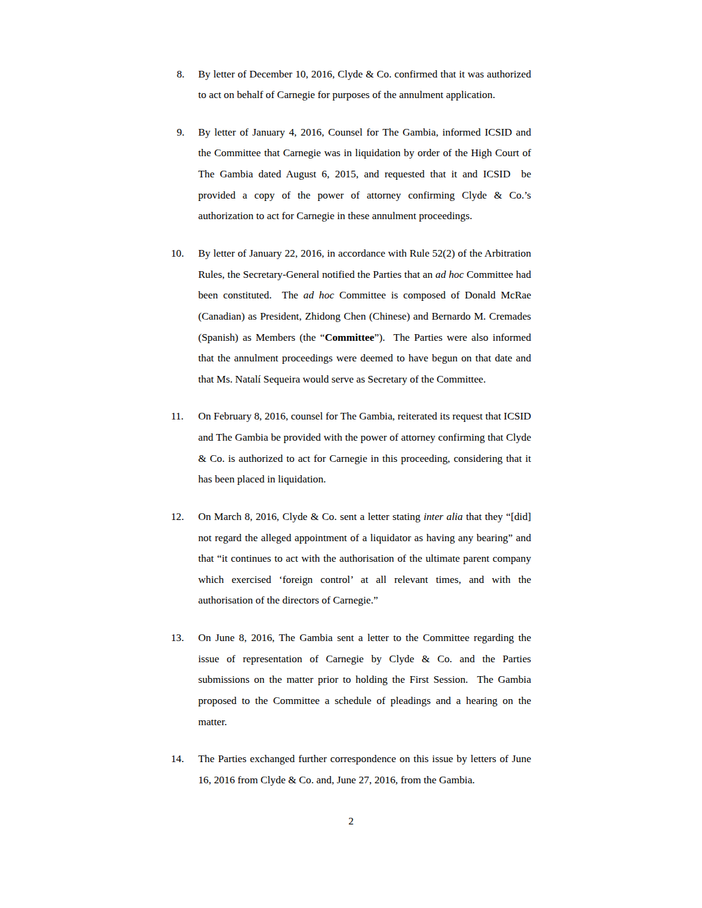By letter of December 10, 2016, Clyde & Co. confirmed that it was authorized to act on behalf of Carnegie for purposes of the annulment application.
By letter of January 4, 2016, Counsel for The Gambia, informed ICSID and the Committee that Carnegie was in liquidation by order of the High Court of The Gambia dated August 6, 2015, and requested that it and ICSID be provided a copy of the power of attorney confirming Clyde & Co.’s authorization to act for Carnegie in these annulment proceedings.
By letter of January 22, 2016, in accordance with Rule 52(2) of the Arbitration Rules, the Secretary-General notified the Parties that an ad hoc Committee had been constituted. The ad hoc Committee is composed of Donald McRae (Canadian) as President, Zhidong Chen (Chinese) and Bernardo M. Cremades (Spanish) as Members (the “Committee”). The Parties were also informed that the annulment proceedings were deemed to have begun on that date and that Ms. Natalí Sequeira would serve as Secretary of the Committee.
On February 8, 2016, counsel for The Gambia, reiterated its request that ICSID and The Gambia be provided with the power of attorney confirming that Clyde & Co. is authorized to act for Carnegie in this proceeding, considering that it has been placed in liquidation.
On March 8, 2016, Clyde & Co. sent a letter stating inter alia that they “[did] not regard the alleged appointment of a liquidator as having any bearing” and that “it continues to act with the authorisation of the ultimate parent company which exercised ‘foreign control’ at all relevant times, and with the authorisation of the directors of Carnegie.”
On June 8, 2016, The Gambia sent a letter to the Committee regarding the issue of representation of Carnegie by Clyde & Co. and the Parties submissions on the matter prior to holding the First Session. The Gambia proposed to the Committee a schedule of pleadings and a hearing on the matter.
The Parties exchanged further correspondence on this issue by letters of June 16, 2016 from Clyde & Co. and, June 27, 2016, from the Gambia.
2